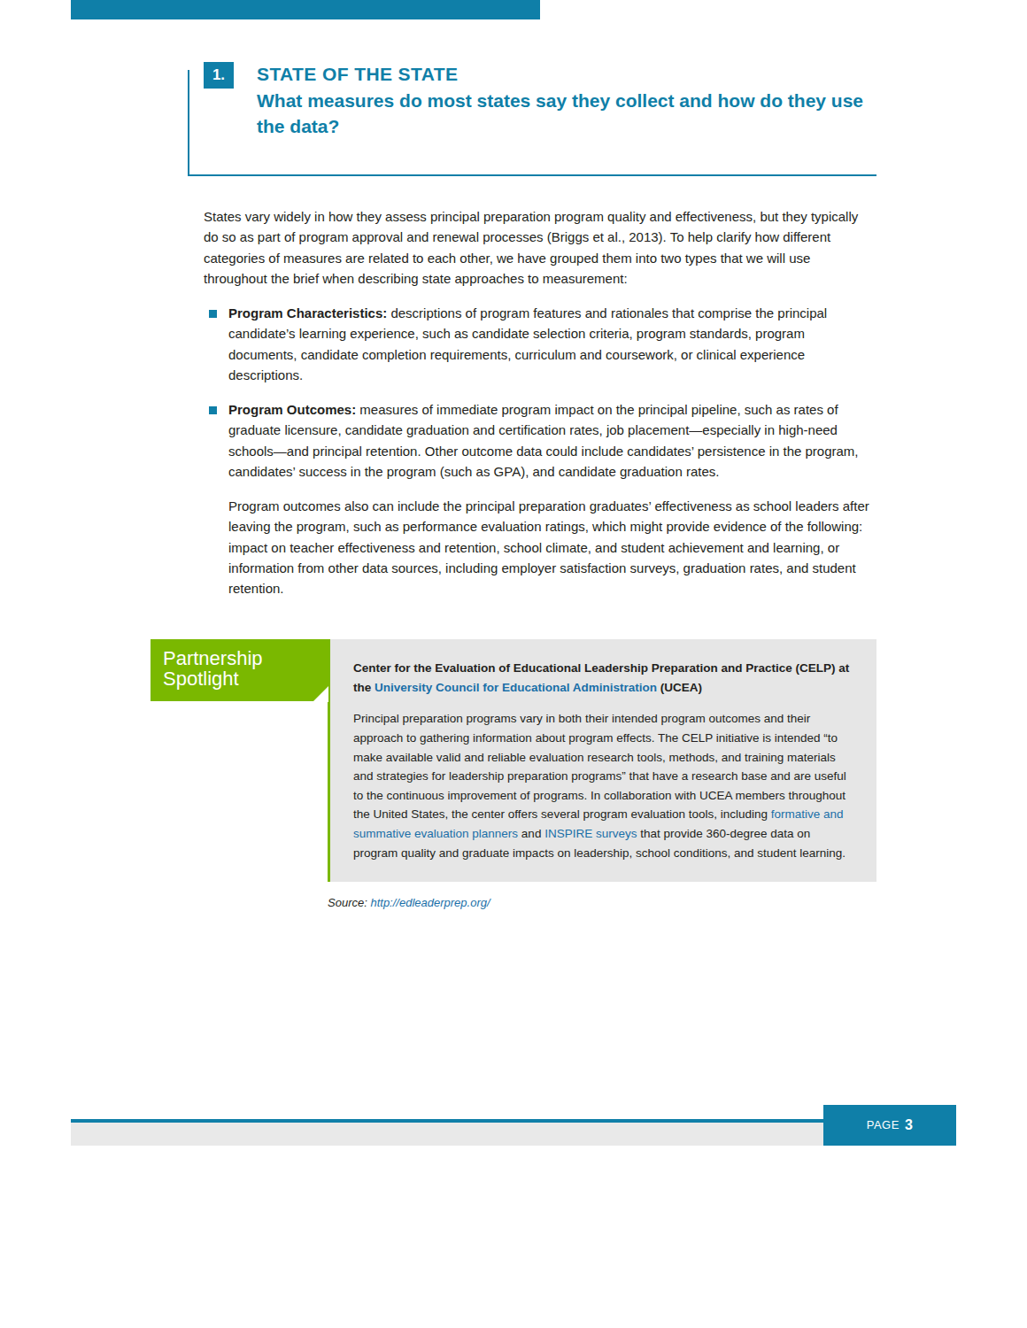1.
State of the State
What measures do most states say they collect and how do they use the data?
States vary widely in how they assess principal preparation program quality and effectiveness, but they typically do so as part of program approval and renewal processes (Briggs et al., 2013). To help clarify how different categories of measures are related to each other, we have grouped them into two types that we will use throughout the brief when describing state approaches to measurement:
Program Characteristics: descriptions of program features and rationales that comprise the principal candidate’s learning experience, such as candidate selection criteria, program standards, program documents, candidate completion requirements, curriculum and coursework, or clinical experience descriptions.
Program Outcomes: measures of immediate program impact on the principal pipeline, such as rates of graduate licensure, candidate graduation and certification rates, job placement—especially in high-need schools—and principal retention. Other outcome data could include candidates’ persistence in the program, candidates’ success in the program (such as GPA), and candidate graduation rates.
Program outcomes also can include the principal preparation graduates’ effectiveness as school leaders after leaving the program, such as performance evaluation ratings, which might provide evidence of the following: impact on teacher effectiveness and retention, school climate, and student achievement and learning, or information from other data sources, including employer satisfaction surveys, graduation rates, and student retention.
Partnership Spotlight
Center for the Evaluation of Educational Leadership Preparation and Practice (CELP) at the University Council for Educational Administration (UCEA)
Principal preparation programs vary in both their intended program outcomes and their approach to gathering information about program effects. The CELP initiative is intended “to make available valid and reliable evaluation research tools, methods, and training materials and strategies for leadership preparation programs” that have a research base and are useful to the continuous improvement of programs. In collaboration with UCEA members throughout the United States, the center offers several program evaluation tools, including formative and summative evaluation planners and INSPIRE surveys that provide 360-degree data on program quality and graduate impacts on leadership, school conditions, and student learning.
Source: http://edleaderprep.org/
PAGE 3